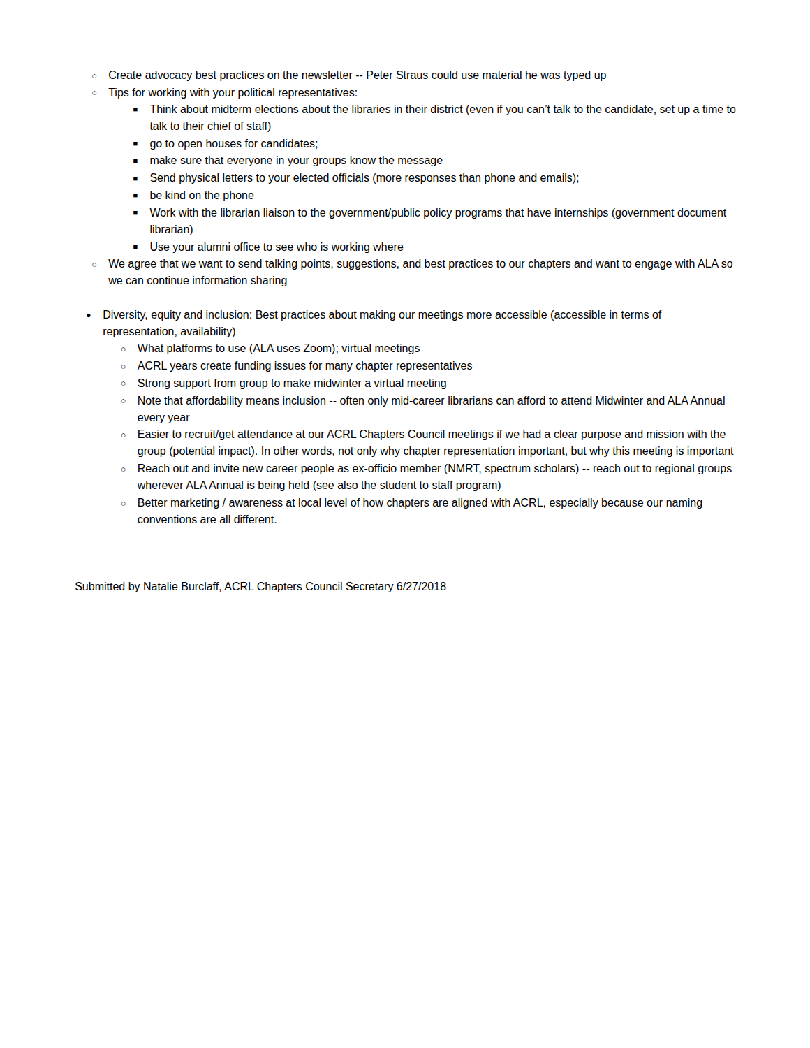Create advocacy best practices on the newsletter -- Peter Straus could use material he was typed up
Tips for working with your political representatives:
Think about midterm elections about the libraries in their district (even if you can’t talk to the candidate, set up a time to talk to their chief of staff)
go to open houses for candidates;
make sure that everyone in your groups know the message
Send physical letters to your elected officials (more responses than phone and emails);
be kind on the phone
Work with the librarian liaison to the government/public policy programs that have internships (government document librarian)
Use your alumni office to see who is working where
We agree that we want to send talking points, suggestions, and best practices to our chapters and want to engage with ALA so we can continue information sharing
Diversity, equity and inclusion: Best practices about making our meetings more accessible (accessible in terms of representation, availability)
What platforms to use (ALA uses Zoom); virtual meetings
ACRL years create funding issues for many chapter representatives
Strong support from group to make midwinter a virtual meeting
Note that affordability means inclusion -- often only mid-career librarians can afford to attend Midwinter and ALA Annual every year
Easier to recruit/get attendance at our ACRL Chapters Council meetings if we had a clear purpose and mission with the group (potential impact). In other words, not only why chapter representation important, but why this meeting is important
Reach out and invite new career people as ex-officio member (NMRT, spectrum scholars) -- reach out to regional groups wherever ALA Annual is being held (see also the student to staff program)
Better marketing / awareness at local level of how chapters are aligned with ACRL, especially because our naming conventions are all different.
Submitted by Natalie Burclaff, ACRL Chapters Council Secretary 6/27/2018